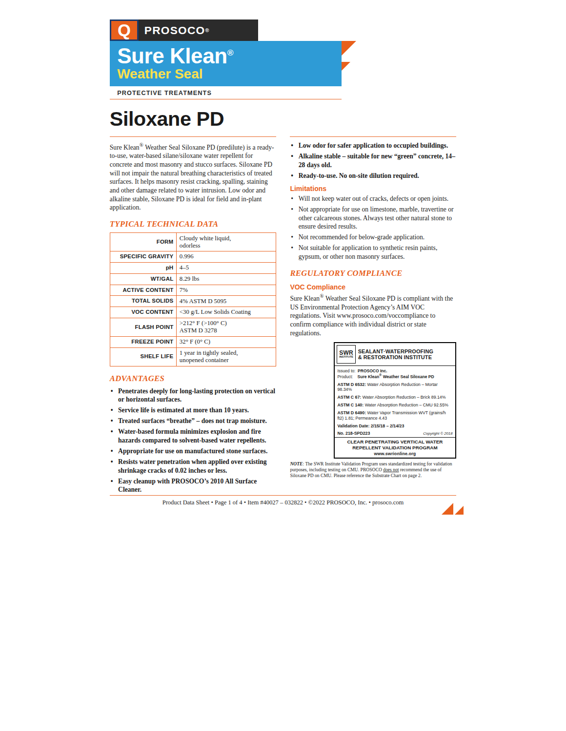Q
PROSOCO®
Sure Klean®
Weather Seal
PROTECTIVE TREATMENTS
Siloxane PD
Sure Klean® Weather Seal Siloxane PD (predilute) is a ready-to-use, water-based silane/siloxane water repellent for concrete and most masonry and stucco surfaces. Siloxane PD will not impair the natural breathing characteristics of treated surfaces. It helps masonry resist cracking, spalling, staining and other damage related to water intrusion. Low odor and alkaline stable, Siloxane PD is ideal for field and in-plant application.
Typical Technical Data
| FORM | Cloudy white liquid, odorless |
| SPECIFIC GRAVITY | 0.996 |
| pH | 4–5 |
| WT/GAL | 8.29 lbs |
| ACTIVE CONTENT | 7% |
| TOTAL SOLIDS | 4% ASTM D 5095 |
| VOC CONTENT | <30 g/L Low Solids Coating |
| FLASH POINT | >212° F (>100° C) ASTM D 3278 |
| FREEZE POINT | 32° F (0° C) |
| SHELF LIFE | 1 year in tightly sealed, unopened container |
Advantages
Penetrates deeply for long-lasting protection on vertical or horizontal surfaces.
Service life is estimated at more than 10 years.
Treated surfaces “breathe” – does not trap moisture.
Water-based formula minimizes explosion and fire hazards compared to solvent-based water repellents.
Appropriate for use on manufactured stone surfaces.
Resists water penetration when applied over existing shrinkage cracks of 0.02 inches or less.
Easy cleanup with PROSOCO’s 2010 All Surface Cleaner.
Low odor for safer application to occupied buildings.
Alkaline stable – suitable for new “green” concrete, 14–28 days old.
Ready-to-use. No on-site dilution required.
Limitations
Will not keep water out of cracks, defects or open joints.
Not appropriate for use on limestone, marble, travertine or other calcareous stones. Always test other natural stone to ensure desired results.
Not recommended for below-grade application.
Not suitable for application to synthetic resin paints, gypsum, or other non masonry surfaces.
Regulatory Compliance
VOC Compliance
Sure Klean® Weather Seal Siloxane PD is compliant with the US Environmental Protection Agency’s AIM VOC regulations. Visit www.prosoco.com/voccompliance to confirm compliance with individual district or state regulations.
SWR
INSTITUTE
SEALANT·WATERPROOFING
& RESTORATION INSTITUTE
Issued to: PROSOCO Inc.
Product: Sure Klean® Weather Seal Siloxane PD
ASTM D 6532: Water Absorption Reduction – Mortar 98.34%
ASTM C 67: Water Absorption Reduction – Brick 89.14%
ASTM C 140: Water Absorption Reduction – CMU 92.55%
ASTM D 6490: Water Vapor Transmission WVT (grains/h ft2) 1.81; Permeance 4.43
Validation Date: 2/15/18 – 2/14/23
No. 218-SPD223 Copyright © 2018
CLEAR PENETRATING VERTICAL WATER
REPELLENT VALIDATION PROGRAM
www.swrionline.org
NOTE: The SWR Institute Validation Program uses standardized testing for validation purposes, including testing on CMU. PROSOCO does not recommend the use of Siloxane PD on CMU. Please reference the Substrate Chart on page 2.
Product Data Sheet • Page 1 of 4 • Item #40027 – 032822 • ©2022 PROSOCO, Inc. • prosoco.com